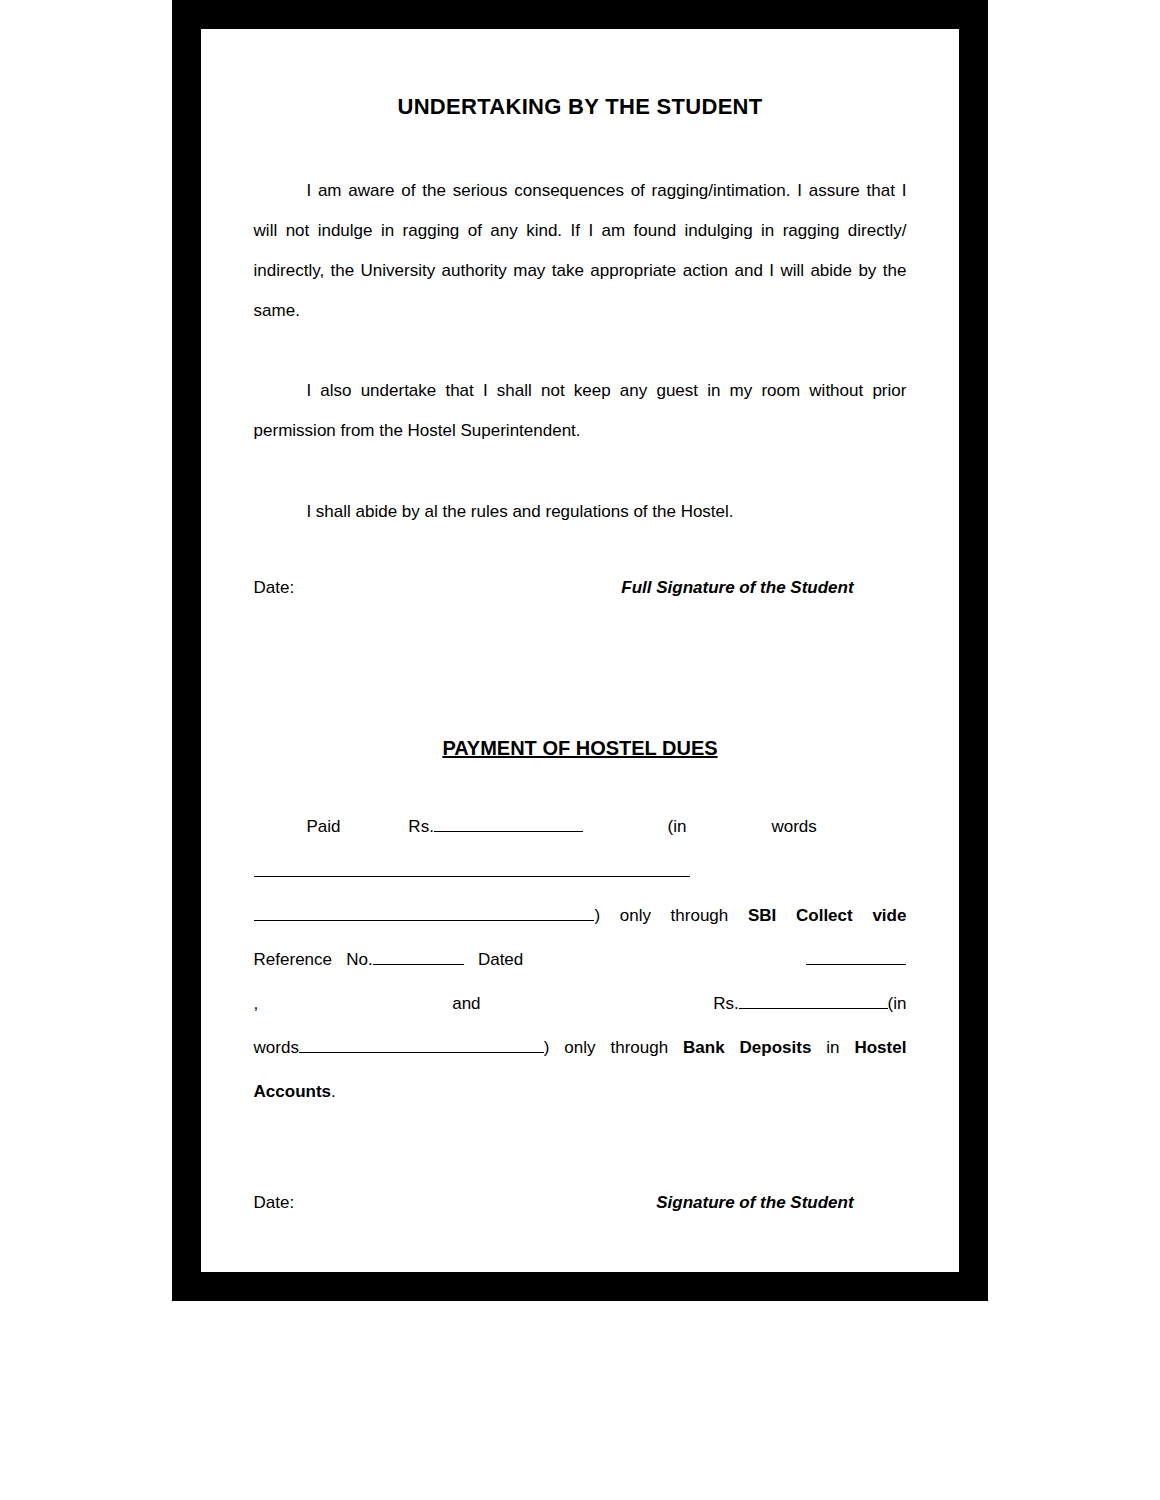UNDERTAKING BY THE STUDENT
I am aware of the serious consequences of ragging/intimation. I assure that I will not indulge in ragging of any kind. If I am found indulging in ragging directly/ indirectly, the University authority may take appropriate action and I will abide by the same.
I also undertake that I shall not keep any guest in my room without prior permission from the Hostel Superintendent.
I shall abide by al the rules and regulations of the Hostel.
Date:
Full Signature of the Student
PAYMENT OF HOSTEL DUES
Paid Rs. (in words ) only through SBI Collect vide Reference No. Dated , and Rs. (in words ) only through Bank Deposits in Hostel Accounts.
Date:
Signature of the Student